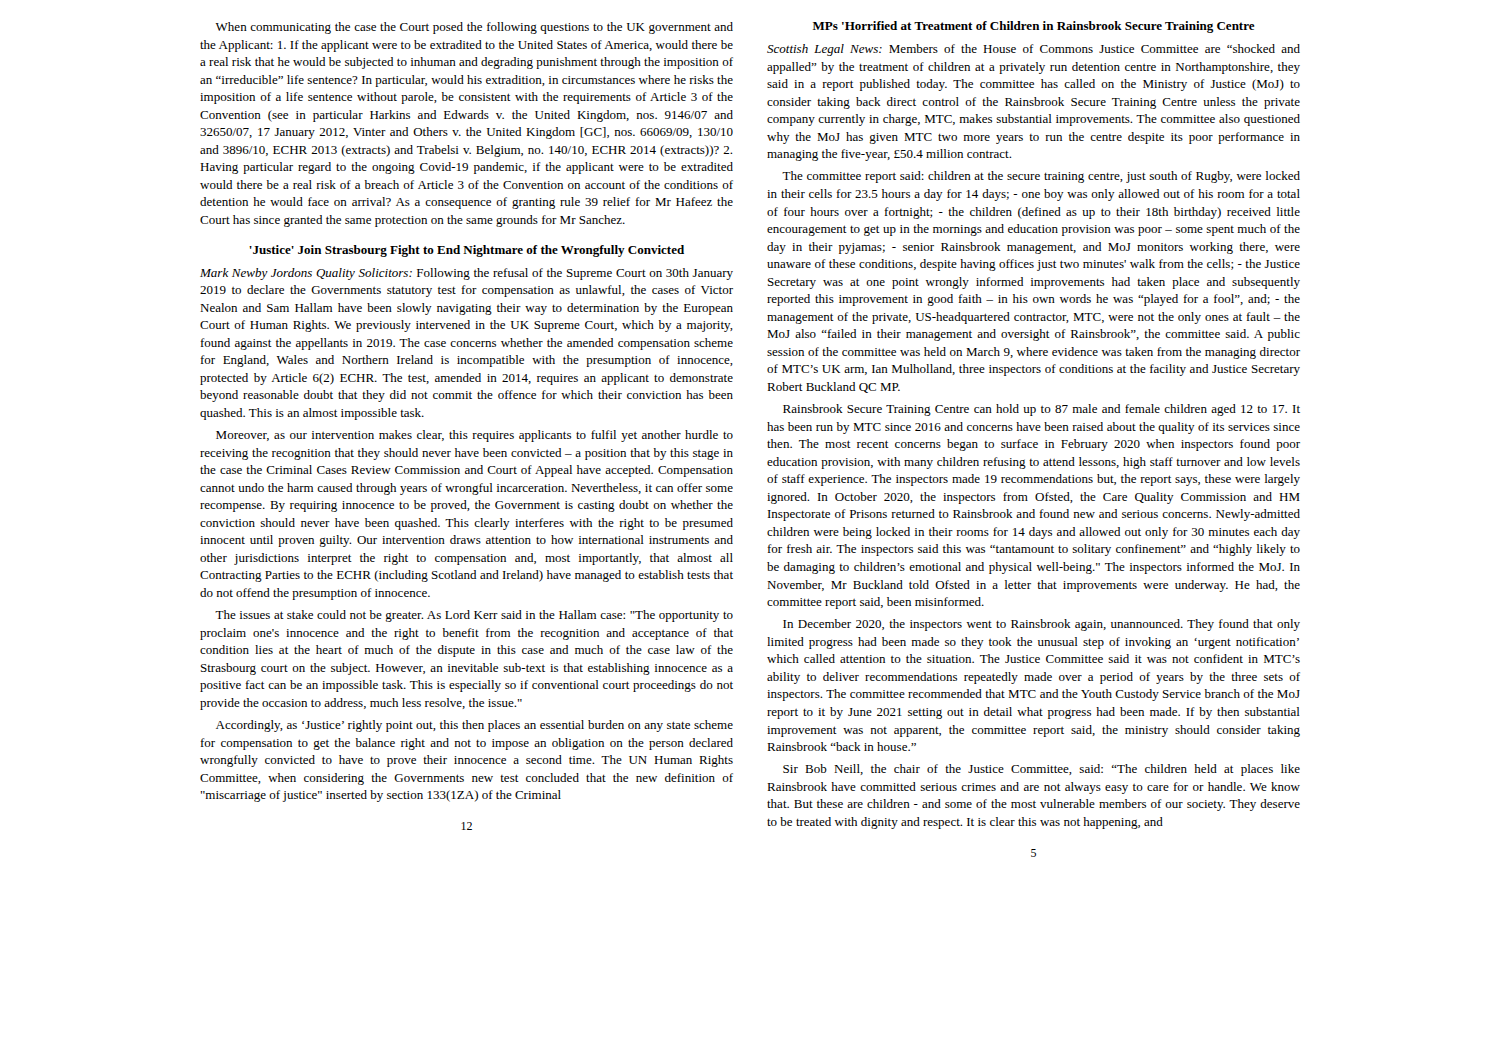When communicating the case the Court posed the following questions to the UK government and the Applicant: 1. If the applicant were to be extradited to the United States of America, would there be a real risk that he would be subjected to inhuman and degrading punishment through the imposition of an “irreducible” life sentence? In particular, would his extradition, in circumstances where he risks the imposition of a life sentence without parole, be consistent with the requirements of Article 3 of the Convention (see in particular Harkins and Edwards v. the United Kingdom, nos. 9146/07 and 32650/07, 17 January 2012, Vinter and Others v. the United Kingdom [GC], nos. 66069/09, 130/10 and 3896/10, ECHR 2013 (extracts) and Trabelsi v. Belgium, no. 140/10, ECHR 2014 (extracts))? 2. Having particular regard to the ongoing Covid-19 pandemic, if the applicant were to be extradited would there be a real risk of a breach of Article 3 of the Convention on account of the conditions of detention he would face on arrival? As a consequence of granting rule 39 relief for Mr Hafeez the Court has since granted the same protection on the same grounds for Mr Sanchez.
'Justice' Join Strasbourg Fight to End Nightmare of the Wrongfully Convicted
Mark Newby Jordons Quality Solicitors: Following the refusal of the Supreme Court on 30th January 2019 to declare the Governments statutory test for compensation as unlawful, the cases of Victor Nealon and Sam Hallam have been slowly navigating their way to determination by the European Court of Human Rights. We previously intervened in the UK Supreme Court, which by a majority, found against the appellants in 2019. The case concerns whether the amended compensation scheme for England, Wales and Northern Ireland is incompatible with the presumption of innocence, protected by Article 6(2) ECHR. The test, amended in 2014, requires an applicant to demonstrate beyond reasonable doubt that they did not commit the offence for which their conviction has been quashed. This is an almost impossible task.
Moreover, as our intervention makes clear, this requires applicants to fulfil yet another hurdle to receiving the recognition that they should never have been convicted – a position that by this stage in the case the Criminal Cases Review Commission and Court of Appeal have accepted. Compensation cannot undo the harm caused through years of wrongful incarceration. Nevertheless, it can offer some recompense. By requiring innocence to be proved, the Government is casting doubt on whether the conviction should never have been quashed. This clearly interferes with the right to be presumed innocent until proven guilty. Our intervention draws attention to how international instruments and other jurisdictions interpret the right to compensation and, most importantly, that almost all Contracting Parties to the ECHR (including Scotland and Ireland) have managed to establish tests that do not offend the presumption of innocence.
The issues at stake could not be greater. As Lord Kerr said in the Hallam case: "The opportunity to proclaim one's innocence and the right to benefit from the recognition and acceptance of that condition lies at the heart of much of the dispute in this case and much of the case law of the Strasbourg court on the subject. However, an inevitable sub-text is that establishing innocence as a positive fact can be an impossible task. This is especially so if conventional court proceedings do not provide the occasion to address, much less resolve, the issue."
Accordingly, as ‘Justice’ rightly point out, this then places an essential burden on any state scheme for compensation to get the balance right and not to impose an obligation on the person declared wrongfully convicted to have to prove their innocence a second time. The UN Human Rights Committee, when considering the Governments new test concluded that the new definition of "miscarriage of justice" inserted by section 133(1ZA) of the Criminal
12
MPs 'Horrified at Treatment of Children in Rainsbrook Secure Training Centre
Scottish Legal News: Members of the House of Commons Justice Committee are “shocked and appalled” by the treatment of children at a privately run detention centre in Northamptonshire, they said in a report published today. The committee has called on the Ministry of Justice (MoJ) to consider taking back direct control of the Rainsbrook Secure Training Centre unless the private company currently in charge, MTC, makes substantial improvements. The committee also questioned why the MoJ has given MTC two more years to run the centre despite its poor performance in managing the five-year, £50.4 million contract.
The committee report said: children at the secure training centre, just south of Rugby, were locked in their cells for 23.5 hours a day for 14 days; - one boy was only allowed out of his room for a total of four hours over a fortnight; - the children (defined as up to their 18th birthday) received little encouragement to get up in the mornings and education provision was poor – some spent much of the day in their pyjamas; - senior Rainsbrook management, and MoJ monitors working there, were unaware of these conditions, despite having offices just two minutes' walk from the cells; - the Justice Secretary was at one point wrongly informed improvements had taken place and subsequently reported this improvement in good faith – in his own words he was “played for a fool”, and; - the management of the private, US-headquartered contractor, MTC, were not the only ones at fault – the MoJ also “failed in their management and oversight of Rainsbrook”, the committee said. A public session of the committee was held on March 9, where evidence was taken from the managing director of MTC’s UK arm, Ian Mulholland, three inspectors of conditions at the facility and Justice Secretary Robert Buckland QC MP.
Rainsbrook Secure Training Centre can hold up to 87 male and female children aged 12 to 17. It has been run by MTC since 2016 and concerns have been raised about the quality of its services since then. The most recent concerns began to surface in February 2020 when inspectors found poor education provision, with many children refusing to attend lessons, high staff turnover and low levels of staff experience. The inspectors made 19 recommendations but, the report says, these were largely ignored. In October 2020, the inspectors from Ofsted, the Care Quality Commission and HM Inspectorate of Prisons returned to Rainsbrook and found new and serious concerns. Newly-admitted children were being locked in their rooms for 14 days and allowed out only for 30 minutes each day for fresh air. The inspectors said this was “tantamount to solitary confinement” and “highly likely to be damaging to children’s emotional and physical well-being." The inspectors informed the MoJ. In November, Mr Buckland told Ofsted in a letter that improvements were underway. He had, the committee report said, been misinformed.
In December 2020, the inspectors went to Rainsbrook again, unannounced. They found that only limited progress had been made so they took the unusual step of invoking an ‘urgent notification’ which called attention to the situation. The Justice Committee said it was not confident in MTC’s ability to deliver recommendations repeatedly made over a period of years by the three sets of inspectors. The committee recommended that MTC and the Youth Custody Service branch of the MoJ report to it by June 2021 setting out in detail what progress had been made. If by then substantial improvement was not apparent, the committee report said, the ministry should consider taking Rainsbrook “back in house.”
Sir Bob Neill, the chair of the Justice Committee, said: “The children held at places like Rainsbrook have committed serious crimes and are not always easy to care for or handle. We know that. But these are children - and some of the most vulnerable members of our society. They deserve to be treated with dignity and respect. It is clear this was not happening, and
5